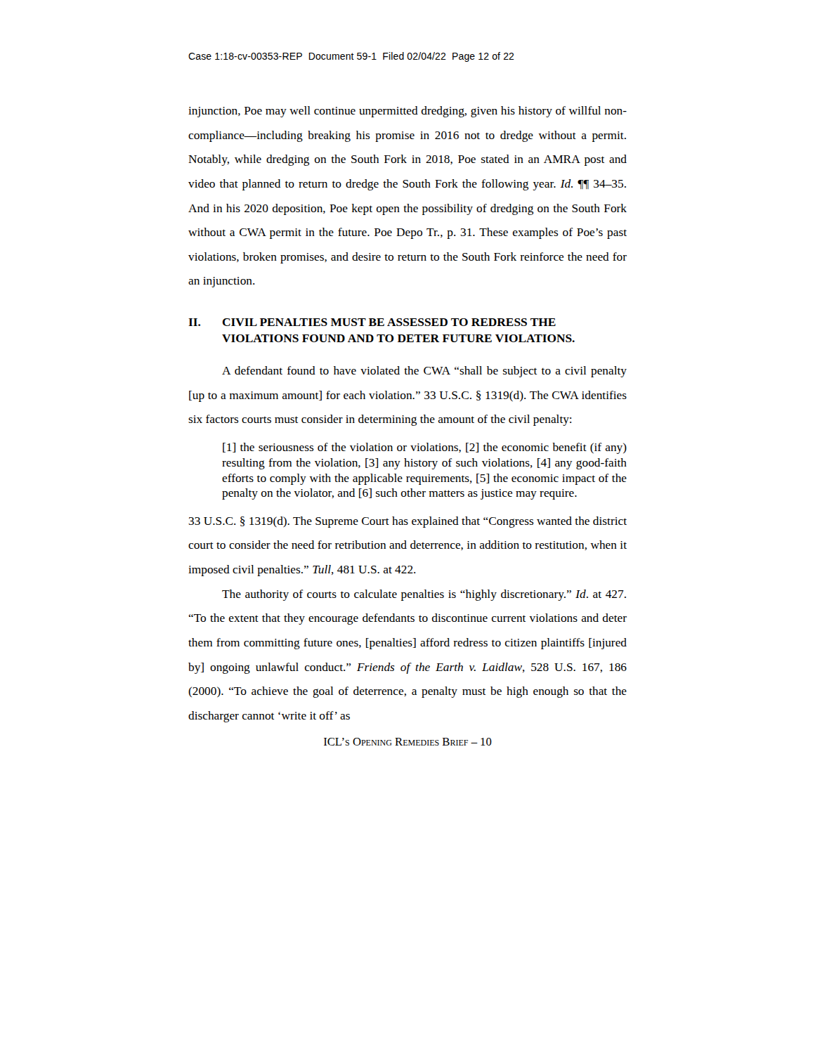Case 1:18-cv-00353-REP Document 59-1 Filed 02/04/22 Page 12 of 22
injunction, Poe may well continue unpermitted dredging, given his history of willful non-compliance—including breaking his promise in 2016 not to dredge without a permit. Notably, while dredging on the South Fork in 2018, Poe stated in an AMRA post and video that planned to return to dredge the South Fork the following year. Id. ¶¶ 34–35. And in his 2020 deposition, Poe kept open the possibility of dredging on the South Fork without a CWA permit in the future. Poe Depo Tr., p. 31. These examples of Poe’s past violations, broken promises, and desire to return to the South Fork reinforce the need for an injunction.
II. CIVIL PENALTIES MUST BE ASSESSED TO REDRESS THE VIOLATIONS FOUND AND TO DETER FUTURE VIOLATIONS.
A defendant found to have violated the CWA “shall be subject to a civil penalty [up to a maximum amount] for each violation.” 33 U.S.C. § 1319(d). The CWA identifies six factors courts must consider in determining the amount of the civil penalty:
[1] the seriousness of the violation or violations, [2] the economic benefit (if any) resulting from the violation, [3] any history of such violations, [4] any good-faith efforts to comply with the applicable requirements, [5] the economic impact of the penalty on the violator, and [6] such other matters as justice may require.
33 U.S.C. § 1319(d). The Supreme Court has explained that “Congress wanted the district court to consider the need for retribution and deterrence, in addition to restitution, when it imposed civil penalties.” Tull, 481 U.S. at 422.
The authority of courts to calculate penalties is “highly discretionary.” Id. at 427. “To the extent that they encourage defendants to discontinue current violations and deter them from committing future ones, [penalties] afford redress to citizen plaintiffs [injured by] ongoing unlawful conduct.” Friends of the Earth v. Laidlaw, 528 U.S. 167, 186 (2000). “To achieve the goal of deterrence, a penalty must be high enough so that the discharger cannot ‘write it off’ as
ICL’s Opening Remedies Brief – 10